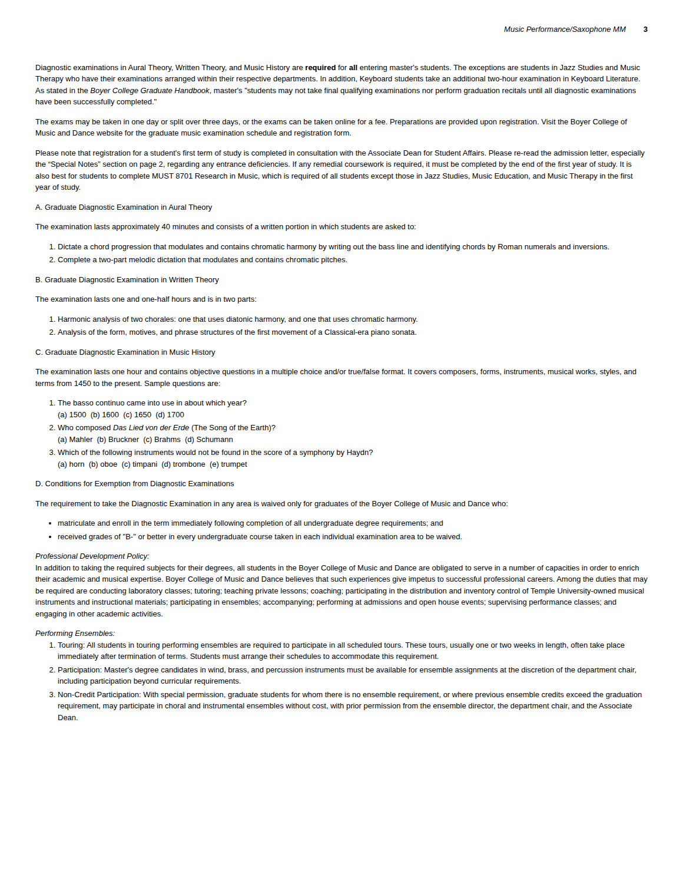Music Performance/Saxophone MM 3
Diagnostic examinations in Aural Theory, Written Theory, and Music History are required for all entering master's students. The exceptions are students in Jazz Studies and Music Therapy who have their examinations arranged within their respective departments. In addition, Keyboard students take an additional two-hour examination in Keyboard Literature. As stated in the Boyer College Graduate Handbook, master's "students may not take final qualifying examinations nor perform graduation recitals until all diagnostic examinations have been successfully completed."
The exams may be taken in one day or split over three days, or the exams can be taken online for a fee. Preparations are provided upon registration. Visit the Boyer College of Music and Dance website for the graduate music examination schedule and registration form.
Please note that registration for a student's first term of study is completed in consultation with the Associate Dean for Student Affairs. Please re-read the admission letter, especially the “Special Notes” section on page 2, regarding any entrance deficiencies. If any remedial coursework is required, it must be completed by the end of the first year of study. It is also best for students to complete MUST 8701 Research in Music, which is required of all students except those in Jazz Studies, Music Education, and Music Therapy in the first year of study.
A. Graduate Diagnostic Examination in Aural Theory
The examination lasts approximately 40 minutes and consists of a written portion in which students are asked to:
Dictate a chord progression that modulates and contains chromatic harmony by writing out the bass line and identifying chords by Roman numerals and inversions.
Complete a two-part melodic dictation that modulates and contains chromatic pitches.
B. Graduate Diagnostic Examination in Written Theory
The examination lasts one and one-half hours and is in two parts:
Harmonic analysis of two chorales: one that uses diatonic harmony, and one that uses chromatic harmony.
Analysis of the form, motives, and phrase structures of the first movement of a Classical-era piano sonata.
C. Graduate Diagnostic Examination in Music History
The examination lasts one hour and contains objective questions in a multiple choice and/or true/false format. It covers composers, forms, instruments, musical works, styles, and terms from 1450 to the present. Sample questions are:
The basso continuo came into use in about which year? (a) 1500 (b) 1600 (c) 1650 (d) 1700
Who composed Das Lied von der Erde (The Song of the Earth)? (a) Mahler (b) Bruckner (c) Brahms (d) Schumann
Which of the following instruments would not be found in the score of a symphony by Haydn? (a) horn (b) oboe (c) timpani (d) trombone (e) trumpet
D. Conditions for Exemption from Diagnostic Examinations
The requirement to take the Diagnostic Examination in any area is waived only for graduates of the Boyer College of Music and Dance who:
matriculate and enroll in the term immediately following completion of all undergraduate degree requirements; and
received grades of "B-" or better in every undergraduate course taken in each individual examination area to be waived.
Professional Development Policy:
In addition to taking the required subjects for their degrees, all students in the Boyer College of Music and Dance are obligated to serve in a number of capacities in order to enrich their academic and musical expertise. Boyer College of Music and Dance believes that such experiences give impetus to successful professional careers. Among the duties that may be required are conducting laboratory classes; tutoring; teaching private lessons; coaching; participating in the distribution and inventory control of Temple University-owned musical instruments and instructional materials; participating in ensembles; accompanying; performing at admissions and open house events; supervising performance classes; and engaging in other academic activities.
Performing Ensembles:
Touring: All students in touring performing ensembles are required to participate in all scheduled tours. These tours, usually one or two weeks in length, often take place immediately after termination of terms. Students must arrange their schedules to accommodate this requirement.
Participation: Master's degree candidates in wind, brass, and percussion instruments must be available for ensemble assignments at the discretion of the department chair, including participation beyond curricular requirements.
Non-Credit Participation: With special permission, graduate students for whom there is no ensemble requirement, or where previous ensemble credits exceed the graduation requirement, may participate in choral and instrumental ensembles without cost, with prior permission from the ensemble director, the department chair, and the Associate Dean.